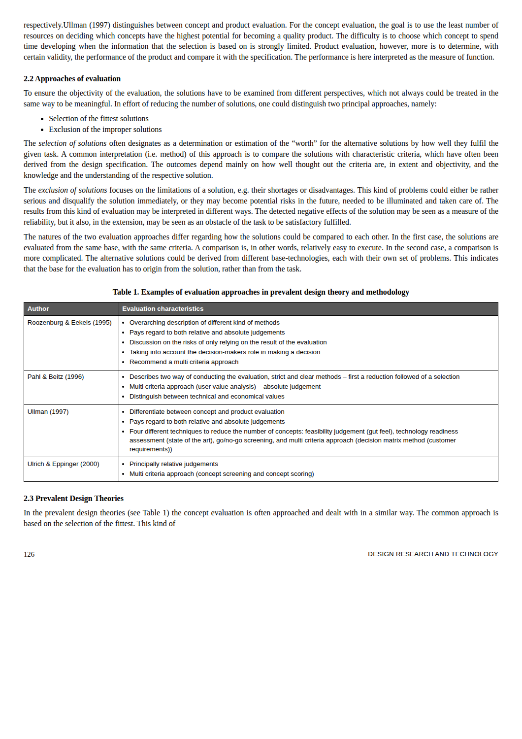respectively.Ullman (1997) distinguishes between concept and product evaluation. For the concept evaluation, the goal is to use the least number of resources on deciding which concepts have the highest potential for becoming a quality product. The difficulty is to choose which concept to spend time developing when the information that the selection is based on is strongly limited. Product evaluation, however, more is to determine, with certain validity, the performance of the product and compare it with the specification. The performance is here interpreted as the measure of function.
2.2 Approaches of evaluation
To ensure the objectivity of the evaluation, the solutions have to be examined from different perspectives, which not always could be treated in the same way to be meaningful. In effort of reducing the number of solutions, one could distinguish two principal approaches, namely:
Selection of the fittest solutions
Exclusion of the improper solutions
The selection of solutions often designates as a determination or estimation of the “worth” for the alternative solutions by how well they fulfil the given task. A common interpretation (i.e. method) of this approach is to compare the solutions with characteristic criteria, which have often been derived from the design specification. The outcomes depend mainly on how well thought out the criteria are, in extent and objectivity, and the knowledge and the understanding of the respective solution.
The exclusion of solutions focuses on the limitations of a solution, e.g. their shortages or disadvantages. This kind of problems could either be rather serious and disqualify the solution immediately, or they may become potential risks in the future, needed to be illuminated and taken care of. The results from this kind of evaluation may be interpreted in different ways. The detected negative effects of the solution may be seen as a measure of the reliability, but it also, in the extension, may be seen as an obstacle of the task to be satisfactory fulfilled.
The natures of the two evaluation approaches differ regarding how the solutions could be compared to each other. In the first case, the solutions are evaluated from the same base, with the same criteria. A comparison is, in other words, relatively easy to execute. In the second case, a comparison is more complicated. The alternative solutions could be derived from different base-technologies, each with their own set of problems. This indicates that the base for the evaluation has to origin from the solution, rather than from the task.
Table 1. Examples of evaluation approaches in prevalent design theory and methodology
| Author | Evaluation characteristics |
| --- | --- |
| Roozenburg & Eekels (1995) | Overarching description of different kind of methods Pays regard to both relative and absolute judgements Discussion on the risks of only relying on the result of the evaluation Taking into account the decision-makers role in making a decision Recommend a multi criteria approach |
| Pahl & Beitz (1996) | Describes two way of conducting the evaluation, strict and clear methods – first a reduction followed of a selection Multi criteria approach (user value analysis) – absolute judgement Distinguish between technical and economical values |
| Ullman (1997) | Differentiate between concept and product evaluation Pays regard to both relative and absolute judgements Four different techniques to reduce the number of concepts: feasibility judgement (gut feel), technology readiness assessment (state of the art), go/no-go screening, and multi criteria approach (decision matrix method (customer requirements)) |
| Ulrich & Eppinger (2000) | Principally relative judgements Multi criteria approach (concept screening and concept scoring) |
2.3 Prevalent Design Theories
In the prevalent design theories (see Table 1) the concept evaluation is often approached and dealt with in a similar way. The common approach is based on the selection of the fittest. This kind of
126 DESIGN RESEARCH AND TECHNOLOGY